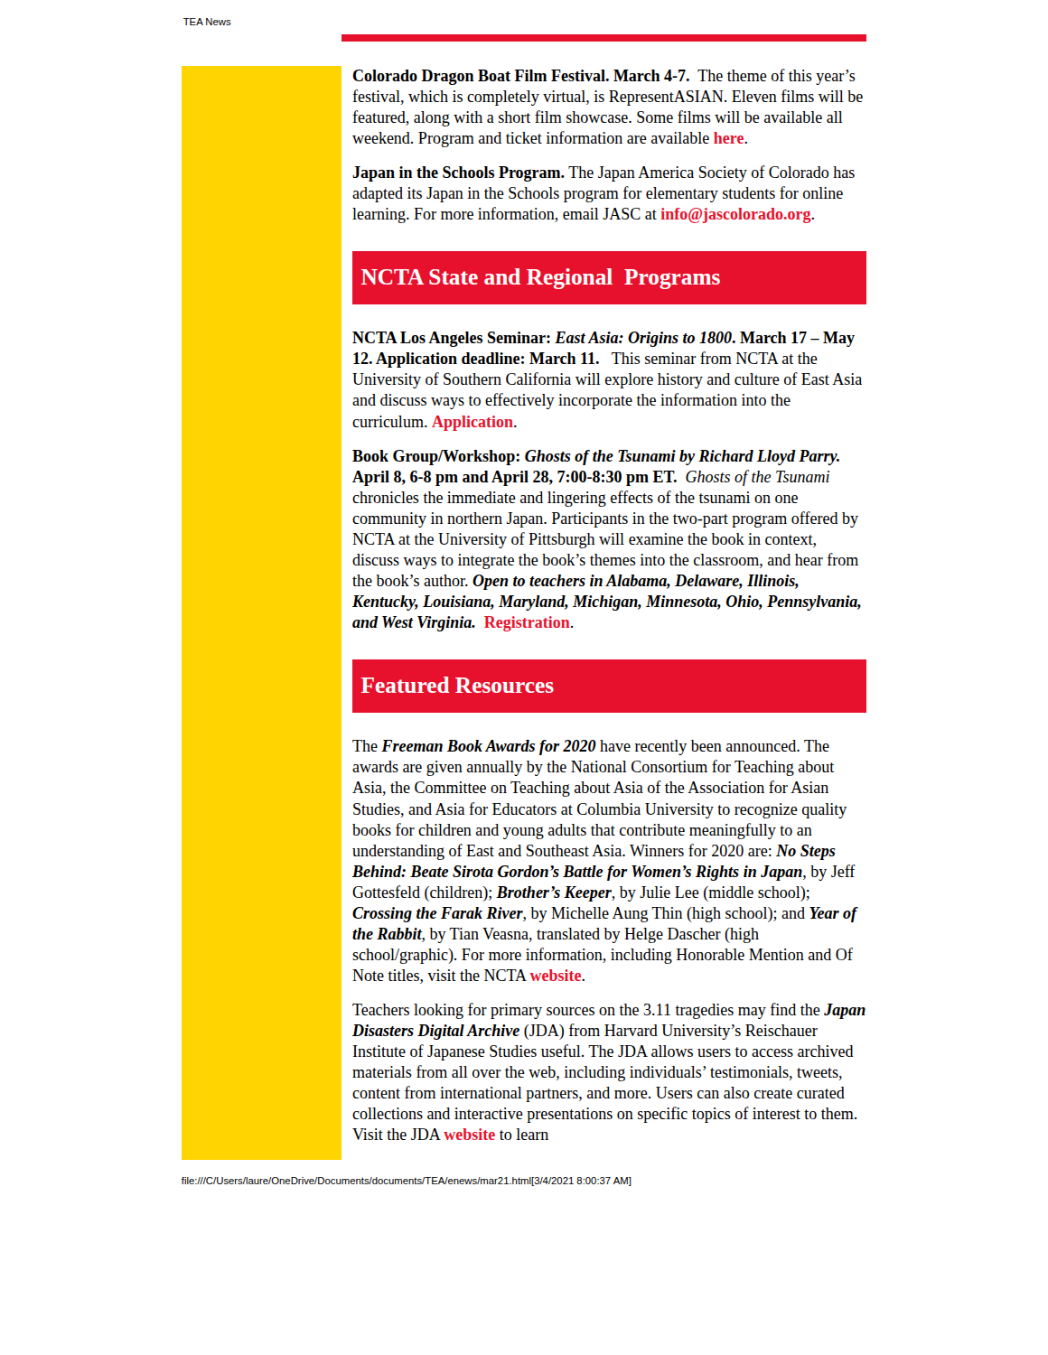TEA News
Colorado Dragon Boat Film Festival. March 4-7. The theme of this year’s festival, which is completely virtual, is RepresentASIAN. Eleven films will be featured, along with a short film showcase. Some films will be available all weekend. Program and ticket information are available here.
Japan in the Schools Program. The Japan America Society of Colorado has adapted its Japan in the Schools program for elementary students for online learning. For more information, email JASC at info@jascolorado.org.
NCTA State and Regional Programs
NCTA Los Angeles Seminar: East Asia: Origins to 1800. March 17 – May 12. Application deadline: March 11. This seminar from NCTA at the University of Southern California will explore history and culture of East Asia and discuss ways to effectively incorporate the information into the curriculum. Application.
Book Group/Workshop: Ghosts of the Tsunami by Richard Lloyd Parry. April 8, 6-8 pm and April 28, 7:00-8:30 pm ET. Ghosts of the Tsunami chronicles the immediate and lingering effects of the tsunami on one community in northern Japan. Participants in the two-part program offered by NCTA at the University of Pittsburgh will examine the book in context, discuss ways to integrate the book’s themes into the classroom, and hear from the book’s author. Open to teachers in Alabama, Delaware, Illinois, Kentucky, Louisiana, Maryland, Michigan, Minnesota, Ohio, Pennsylvania, and West Virginia. Registration.
Featured Resources
The Freeman Book Awards for 2020 have recently been announced. The awards are given annually by the National Consortium for Teaching about Asia, the Committee on Teaching about Asia of the Association for Asian Studies, and Asia for Educators at Columbia University to recognize quality books for children and young adults that contribute meaningfully to an understanding of East and Southeast Asia. Winners for 2020 are: No Steps Behind: Beate Sirota Gordon’s Battle for Women’s Rights in Japan, by Jeff Gottesfeld (children); Brother’s Keeper, by Julie Lee (middle school); Crossing the Farak River, by Michelle Aung Thin (high school); and Year of the Rabbit, by Tian Veasna, translated by Helge Dascher (high school/graphic). For more information, including Honorable Mention and Of Note titles, visit the NCTA website.
Teachers looking for primary sources on the 3.11 tragedies may find the Japan Disasters Digital Archive (JDA) from Harvard University’s Reischauer Institute of Japanese Studies useful. The JDA allows users to access archived materials from all over the web, including individuals’ testimonials, tweets, content from international partners, and more. Users can also create curated collections and interactive presentations on specific topics of interest to them. Visit the JDA website to learn
file:///C/Users/laure/OneDrive/Documents/documents/TEA/enews/mar21.html[3/4/2021 8:00:37 AM]